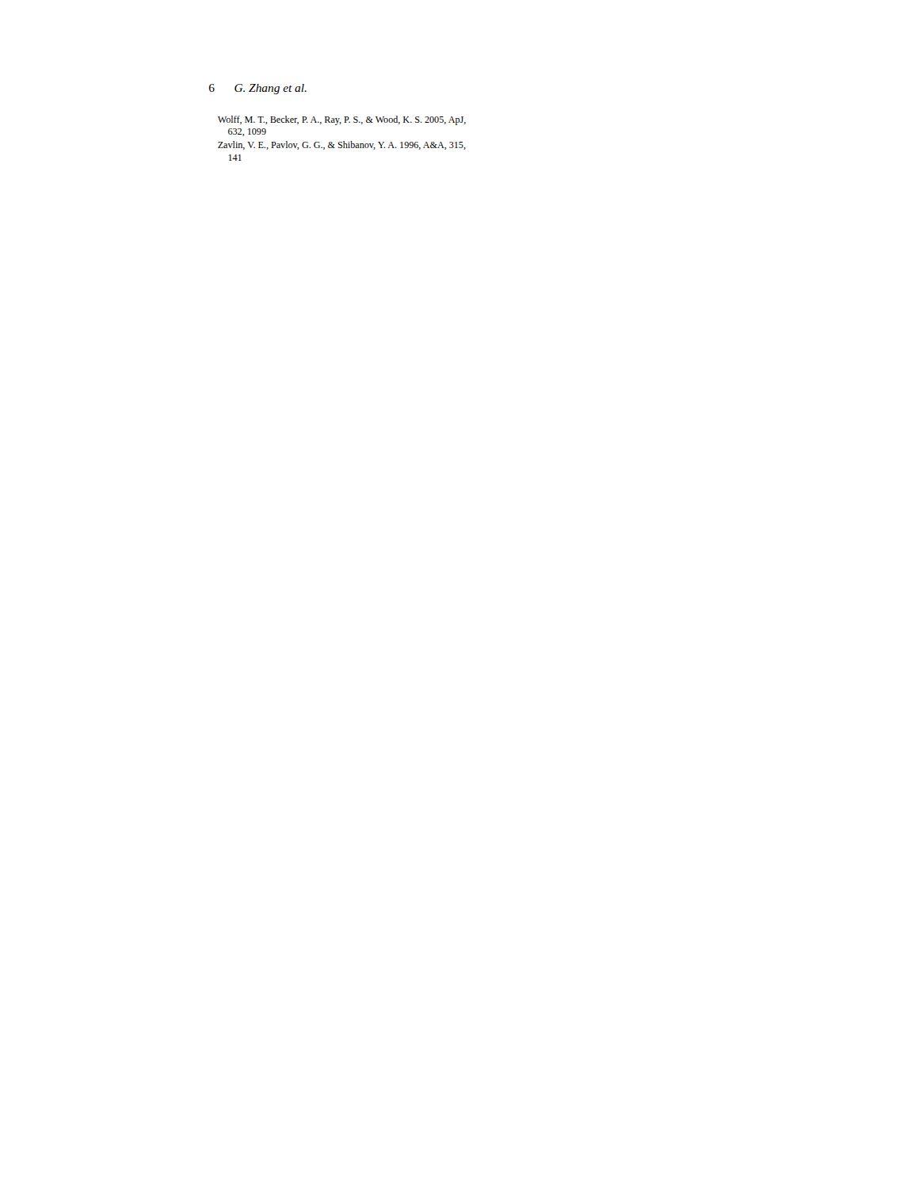6 G. Zhang et al.
Wolff, M. T., Becker, P. A., Ray, P. S., & Wood, K. S. 2005, ApJ, 632, 1099
Zavlin, V. E., Pavlov, G. G., & Shibanov, Y. A. 1996, A&A, 315, 141